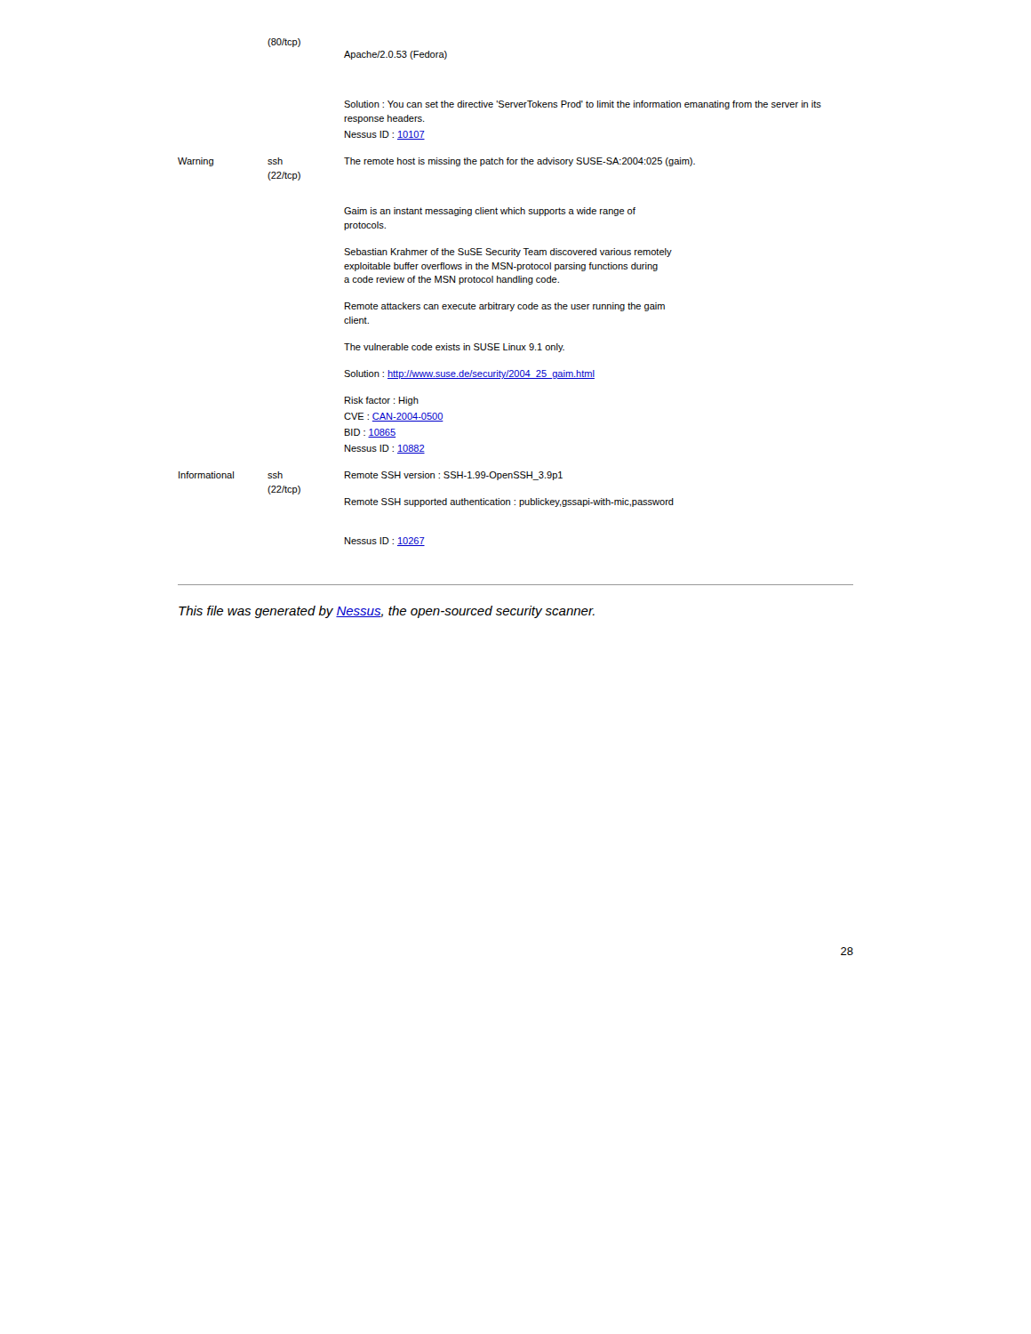| | (80/tcp) | Apache/2.0.53 (Fedora) Solution : You can set the directive 'ServerTokens Prod' to limit the information emanating from the server in its response headers. Nessus ID : 10107 |
| Warning | ssh (22/tcp) | The remote host is missing the patch for the advisory SUSE-SA:2004:025 (gaim). Gaim is an instant messaging client which supports a wide range of protocols. Sebastian Krahmer of the SuSE Security Team discovered various remotely exploitable buffer overflows in the MSN-protocol parsing functions during a code review of the MSN protocol handling code. Remote attackers can execute arbitrary code as the user running the gaim client. The vulnerable code exists in SUSE Linux 9.1 only. Solution : http://www.suse.de/security/2004_25_gaim.html Risk factor : High CVE : CAN-2004-0500 BID : 10865 Nessus ID : 10882 |
| Informational | ssh (22/tcp) | Remote SSH version : SSH-1.99-OpenSSH_3.9p1 Remote SSH supported authentication : publickey,gssapi-with-mic,password Nessus ID : 10267 |
This file was generated by Nessus, the open-sourced security scanner.
28